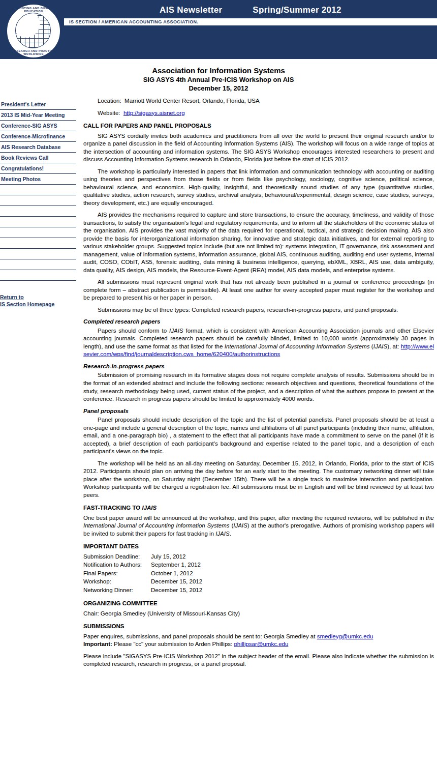ACCOUNTING AND BUSINESS EDUCATION
RESEARCH AND PRACTICE WORLDWIDE
AIS Newsletter Spring/Summer 2012
IS SECTION / AMERICAN ACCOUNTING ASSOCIATION.
Association for Information Systems
SIG ASYS 4th Annual Pre-ICIS Workshop on AIS
December 15, 2012
President's Letter
2013 IS Mid-Year Meeting
Conference-SIG ASYS
Conference-Microfinance
AIS Research Database
Book Reviews Call
Congratulations!
Meeting Photos
Return to
IS Section Homepage
Location: Marriott World Center Resort, Orlando, Florida, USA
Website: http://sigasys.aisnet.org
Call for Papers and Panel Proposals
SIG ASYS cordially invites both academics and practitioners from all over the world to present their original research and/or to organize a panel discussion in the field of Accounting Information Systems (AIS). The workshop will focus on a wide range of topics at the intersection of accounting and information systems. The SIG ASYS Workshop encourages interested researchers to present and discuss Accounting Information Systems research in Orlando, Florida just before the start of ICIS 2012.
The workshop is particularly interested in papers that link information and communication technology with accounting or auditing using theories and perspectives from those fields or from fields like psychology, sociology, cognitive science, political science, behavioural science, and economics. High-quality, insightful, and theoretically sound studies of any type (quantitative studies, qualitative studies, action research, survey studies, archival analysis, behavioural/experimental, design science, case studies, surveys, theory development, etc.) are equally encouraged.
AIS provides the mechanisms required to capture and store transactions, to ensure the accuracy, timeliness, and validity of those transactions, to satisfy the organisation's legal and regulatory requirements, and to inform all the stakeholders of the economic status of the organisation. AIS provides the vast majority of the data required for operational, tactical, and strategic decision making. AIS also provide the basis for interorganizational information sharing, for innovative and strategic data initiatives, and for external reporting to various stakeholder groups. Suggested topics include (but are not limited to): systems integration, IT governance, risk assessment and management, value of information systems, information assurance, global AIS, continuous auditing, auditing end user systems, internal audit, COSO, CObIT, AS5, forensic auditing, data mining & business intelligence, querying, ebXML, XBRL, AIS use, data ambiguity, data quality, AIS design, AIS models, the Resource-Event-Agent (REA) model, AIS data models, and enterprise systems.
All submissions must represent original work that has not already been published in a journal or conference proceedings (in complete form – abstract publication is permissible). At least one author for every accepted paper must register for the workshop and be prepared to present his or her paper in person.
Submissions may be of three types: Completed research papers, research-in-progress papers, and panel proposals.
Completed research papers
Papers should conform to IJAIS format, which is consistent with American Accounting Association journals and other Elsevier accounting journals. Completed research papers should be carefully blinded, limited to 10,000 words (approximately 30 pages in length), and use the same format as that listed for the International Journal of Accounting Information Systems (IJAIS), at: http://www.elsevier.com/wps/find/journaldescription.cws_home/620400/authorinstructions
Research-in-progress papers
Submission of promising research in its formative stages does not require complete analysis of results. Submissions should be in the format of an extended abstract and include the following sections: research objectives and questions, theoretical foundations of the study, research methodology being used, current status of the project, and a description of what the authors propose to present at the conference. Research in progress papers should be limited to approximately 4000 words.
Panel proposals
Panel proposals should include description of the topic and the list of potential panelists. Panel proposals should be at least a one-page and include a general description of the topic, names and affiliations of all panel participants (including their name, affiliation, email, and a one-paragraph bio) , a statement to the effect that all participants have made a commitment to serve on the panel (if it is accepted), a brief description of each participant's background and expertise related to the panel topic, and a description of each participant's views on the topic.
The workshop will be held as an all-day meeting on Saturday, December 15, 2012, in Orlando, Florida, prior to the start of ICIS 2012. Participants should plan on arriving the day before for an early start to the meeting. The customary networking dinner will take place after the workshop, on Saturday night (December 15th). There will be a single track to maximise interaction and participation. Workshop participants will be charged a registration fee. All submissions must be in English and will be blind reviewed by at least two peers.
Fast-Tracking to IJAIS
One best paper award will be announced at the workshop, and this paper, after meeting the required revisions, will be published in the International Journal of Accounting Information Systems (IJAIS) at the author's prerogative. Authors of promising workshop papers will be invited to submit their papers for fast tracking in IJAIS.
Important Dates
| Submission Deadline: | July 15, 2012 |
| Notification to Authors: | September 1, 2012 |
| Final Papers: | October 1, 2012 |
| Workshop: | December 15, 2012 |
| Networking Dinner: | December 15, 2012 |
Organizing Committee
Chair: Georgia Smedley (University of Missouri-Kansas City)
Submissions
Paper enquires, submissions, and panel proposals should be sent to: Georgia Smedley at smedleyg@umkc.edu
Important: Please "cc" your submission to Arden Phillips: phillipsar@umkc.edu
Please include "SIGASYS Pre-ICIS Workshop 2012" in the subject header of the email. Please also indicate whether the submission is completed research, research in progress, or a panel proposal.